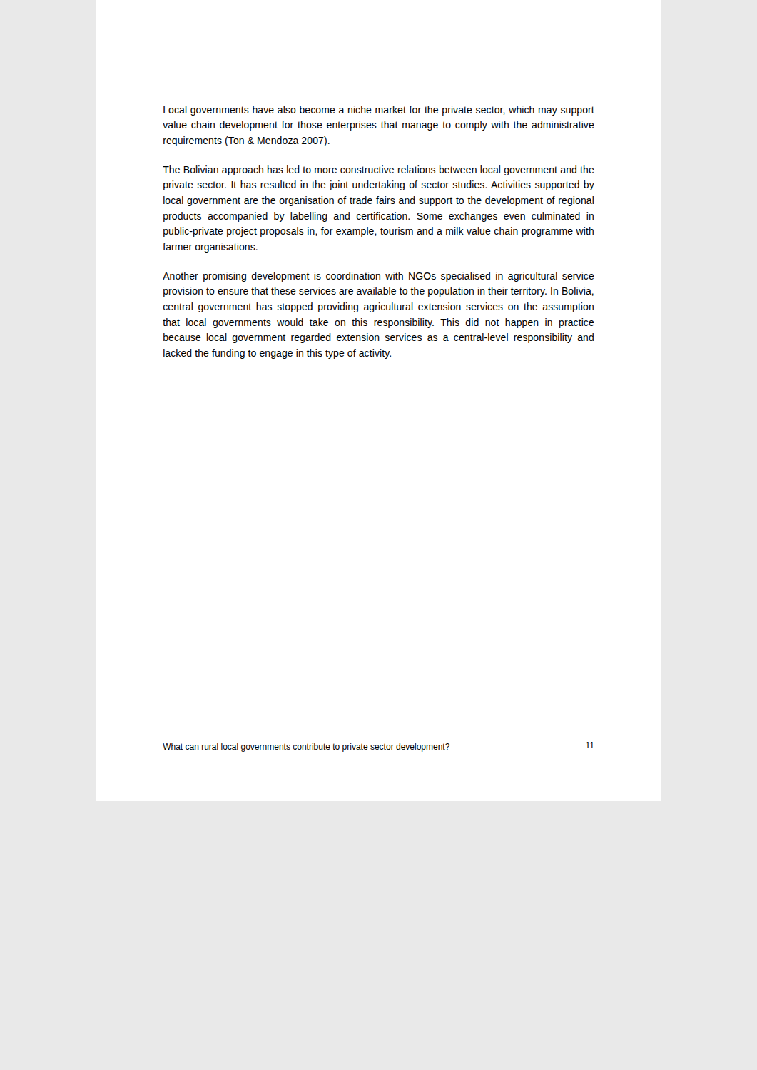Local governments have also become a niche market for the private sector, which may support value chain development for those enterprises that manage to comply with the administrative requirements (Ton & Mendoza 2007).
The Bolivian approach has led to more constructive relations between local government and the private sector. It has resulted in the joint undertaking of sector studies. Activities supported by local government are the organisation of trade fairs and support to the development of regional products accompanied by labelling and certification. Some exchanges even culminated in public-private project proposals in, for example, tourism and a milk value chain programme with farmer organisations.
Another promising development is coordination with NGOs specialised in agricultural service provision to ensure that these services are available to the population in their territory. In Bolivia, central government has stopped providing agricultural extension services on the assumption that local governments would take on this responsibility. This did not happen in practice because local government regarded extension services as a central-level responsibility and lacked the funding to engage in this type of activity.
What can rural local governments contribute to private sector development?
11